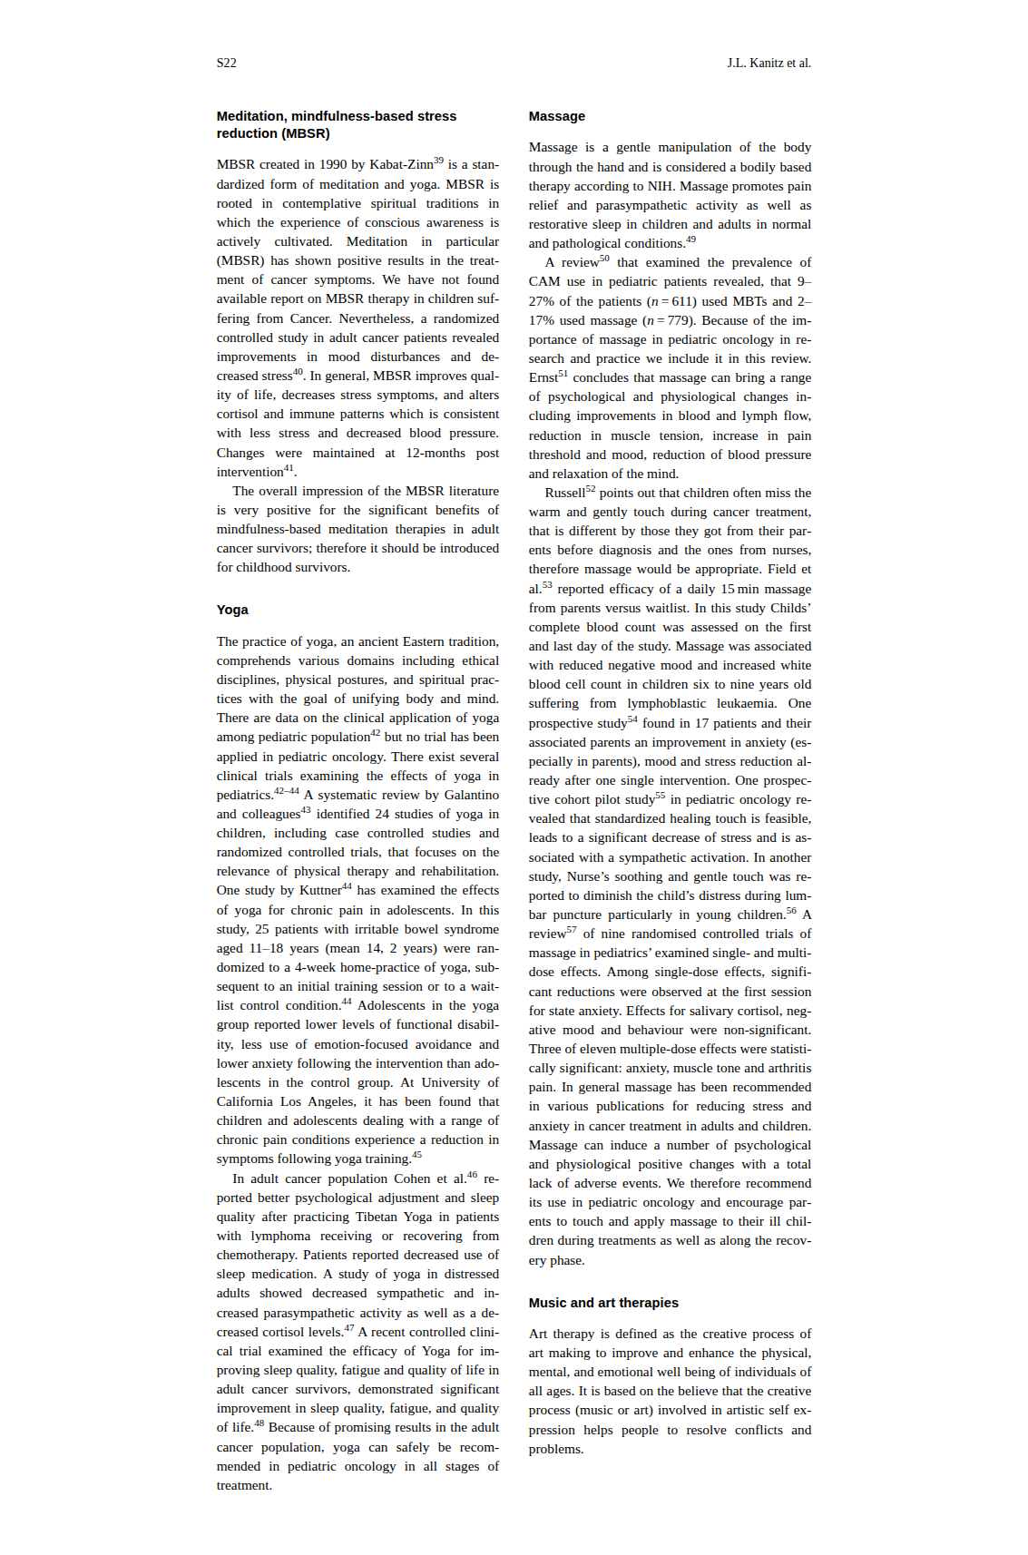S22 J.L. Kanitz et al.
Meditation, mindfulness-based stress reduction (MBSR)
MBSR created in 1990 by Kabat-Zinn39 is a standardized form of meditation and yoga. MBSR is rooted in contemplative spiritual traditions in which the experience of conscious awareness is actively cultivated. Meditation in particular (MBSR) has shown positive results in the treatment of cancer symptoms. We have not found available report on MBSR therapy in children suffering from Cancer. Nevertheless, a randomized controlled study in adult cancer patients revealed improvements in mood disturbances and decreased stress40. In general, MBSR improves quality of life, decreases stress symptoms, and alters cortisol and immune patterns which is consistent with less stress and decreased blood pressure. Changes were maintained at 12-months post intervention41.
The overall impression of the MBSR literature is very positive for the significant benefits of mindfulness-based meditation therapies in adult cancer survivors; therefore it should be introduced for childhood survivors.
Yoga
The practice of yoga, an ancient Eastern tradition, comprehends various domains including ethical disciplines, physical postures, and spiritual practices with the goal of unifying body and mind. There are data on the clinical application of yoga among pediatric population42 but no trial has been applied in pediatric oncology. There exist several clinical trials examining the effects of yoga in pediatrics.42–44 A systematic review by Galantino and colleagues43 identified 24 studies of yoga in children, including case controlled studies and randomized controlled trials, that focuses on the relevance of physical therapy and rehabilitation. One study by Kuttner44 has examined the effects of yoga for chronic pain in adolescents. In this study, 25 patients with irritable bowel syndrome aged 11–18 years (mean 14, 2 years) were randomized to a 4-week home-practice of yoga, subsequent to an initial training session or to a waitlist control condition.44 Adolescents in the yoga group reported lower levels of functional disability, less use of emotion-focused avoidance and lower anxiety following the intervention than adolescents in the control group. At University of California Los Angeles, it has been found that children and adolescents dealing with a range of chronic pain conditions experience a reduction in symptoms following yoga training.45
In adult cancer population Cohen et al.46 reported better psychological adjustment and sleep quality after practicing Tibetan Yoga in patients with lymphoma receiving or recovering from chemotherapy. Patients reported decreased use of sleep medication. A study of yoga in distressed adults showed decreased sympathetic and increased parasympathetic activity as well as a decreased cortisol levels.47 A recent controlled clinical trial examined the efficacy of Yoga for improving sleep quality, fatigue and quality of life in adult cancer survivors, demonstrated significant improvement in sleep quality, fatigue, and quality of life.48 Because of promising results in the adult cancer population, yoga can safely be recommended in pediatric oncology in all stages of treatment.
Massage
Massage is a gentle manipulation of the body through the hand and is considered a bodily based therapy according to NIH. Massage promotes pain relief and parasympathetic activity as well as restorative sleep in children and adults in normal and pathological conditions.49
A review50 that examined the prevalence of CAM use in pediatric patients revealed, that 9–27% of the patients (n = 611) used MBTs and 2–17% used massage (n = 779). Because of the importance of massage in pediatric oncology in research and practice we include it in this review. Ernst51 concludes that massage can bring a range of psychological and physiological changes including improvements in blood and lymph flow, reduction in muscle tension, increase in pain threshold and mood, reduction of blood pressure and relaxation of the mind.
Russell52 points out that children often miss the warm and gently touch during cancer treatment, that is different by those they got from their parents before diagnosis and the ones from nurses, therefore massage would be appropriate. Field et al.53 reported efficacy of a daily 15 min massage from parents versus waitlist. In this study Childs’ complete blood count was assessed on the first and last day of the study. Massage was associated with reduced negative mood and increased white blood cell count in children six to nine years old suffering from lymphoblastic leukaemia. One prospective study54 found in 17 patients and their associated parents an improvement in anxiety (especially in parents), mood and stress reduction already after one single intervention. One prospective cohort pilot study55 in pediatric oncology revealed that standardized healing touch is feasible, leads to a significant decrease of stress and is associated with a sympathetic activation. In another study, Nurse’s soothing and gentle touch was reported to diminish the child’s distress during lumbar puncture particularly in young children.56 A review57 of nine randomised controlled trials of massage in pediatrics’ examined single- and multi-dose effects. Among single-dose effects, significant reductions were observed at the first session for state anxiety. Effects for salivary cortisol, negative mood and behaviour were non-significant. Three of eleven multiple-dose effects were statistically significant: anxiety, muscle tone and arthritis pain. In general massage has been recommended in various publications for reducing stress and anxiety in cancer treatment in adults and children. Massage can induce a number of psychological and physiological positive changes with a total lack of adverse events. We therefore recommend its use in pediatric oncology and encourage parents to touch and apply massage to their ill children during treatments as well as along the recovery phase.
Music and art therapies
Art therapy is defined as the creative process of art making to improve and enhance the physical, mental, and emotional well being of individuals of all ages. It is based on the believe that the creative process (music or art) involved in artistic self expression helps people to resolve conflicts and problems.